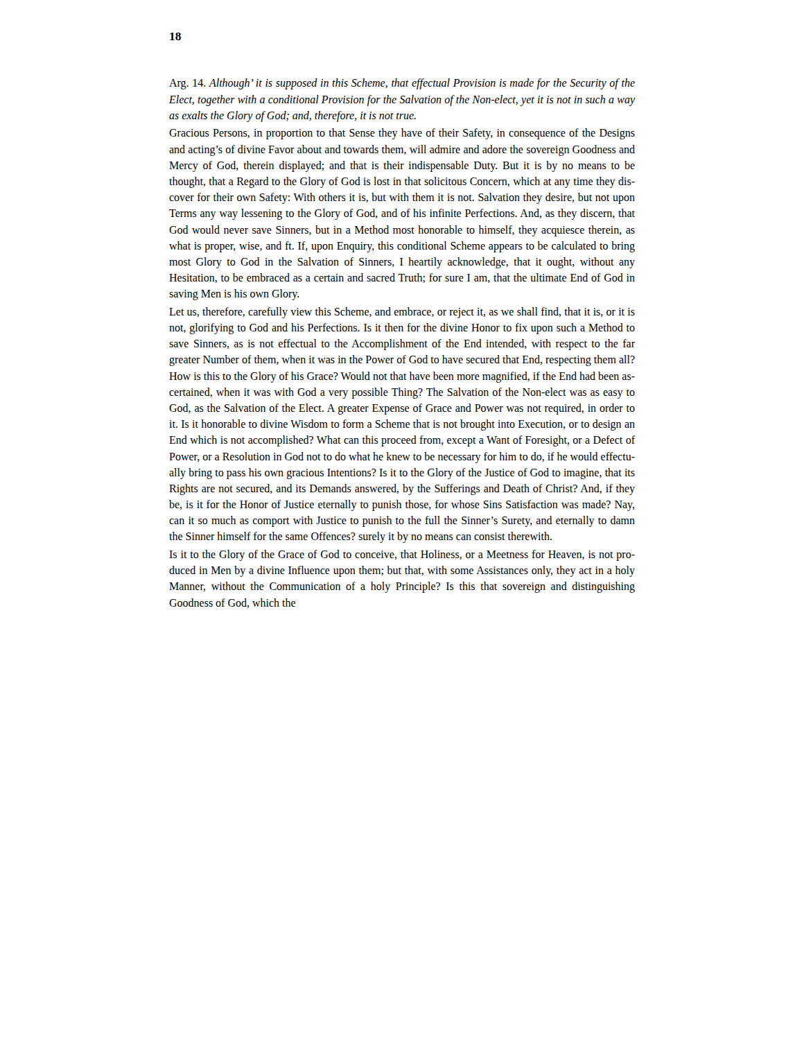18
Arg. 14. Although’ it is supposed in this Scheme, that effectual Provision is made for the Security of the Elect, together with a conditional Provision for the Salvation of the Non-elect, yet it is not in such a way as exalts the Glory of God; and, therefore, it is not true.
Gracious Persons, in proportion to that Sense they have of their Safety, in consequence of the Designs and acting’s of divine Favor about and towards them, will admire and adore the sovereign Goodness and Mercy of God, therein displayed; and that is their indispensable Duty. But it is by no means to be thought, that a Regard to the Glory of God is lost in that solicitous Concern, which at any time they discover for their own Safety: With others it is, but with them it is not. Salvation they desire, but not upon Terms any way lessening to the Glory of God, and of his infinite Perfections. And, as they discern, that God would never save Sinners, but in a Method most honorable to himself, they acquiesce therein, as what is proper, wise, and ft. If, upon Enquiry, this conditional Scheme appears to be calculated to bring most Glory to God in the Salvation of Sinners, I heartily acknowledge, that it ought, without any Hesitation, to be embraced as a certain and sacred Truth; for sure I am, that the ultimate End of God in saving Men is his own Glory.
Let us, therefore, carefully view this Scheme, and embrace, or reject it, as we shall find, that it is, or it is not, glorifying to God and his Perfections. Is it then for the divine Honor to fix upon such a Method to save Sinners, as is not effectual to the Accomplishment of the End intended, with respect to the far greater Number of them, when it was in the Power of God to have secured that End, respecting them all? How is this to the Glory of his Grace? Would not that have been more magnified, if the End had been ascertained, when it was with God a very possible Thing? The Salvation of the Non-elect was as easy to God, as the Salvation of the Elect. A greater Expense of Grace and Power was not required, in order to it. Is it honorable to divine Wisdom to form a Scheme that is not brought into Execution, or to design an End which is not accomplished? What can this proceed from, except a Want of Foresight, or a Defect of Power, or a Resolution in God not to do what he knew to be necessary for him to do, if he would effectually bring to pass his own gracious Intentions? Is it to the Glory of the Justice of God to imagine, that its Rights are not secured, and its Demands answered, by the Sufferings and Death of Christ? And, if they be, is it for the Honor of Justice eternally to punish those, for whose Sins Satisfaction was made? Nay, can it so much as comport with Justice to punish to the full the Sinner’s Surety, and eternally to damn the Sinner himself for the same Offences? surely it by no means can consist therewith.
Is it to the Glory of the Grace of God to conceive, that Holiness, or a Meetness for Heaven, is not produced in Men by a divine Influence upon them; but that, with some Assistances only, they act in a holy Manner, without the Communication of a holy Principle? Is this that sovereign and distinguishing Goodness of God, which the